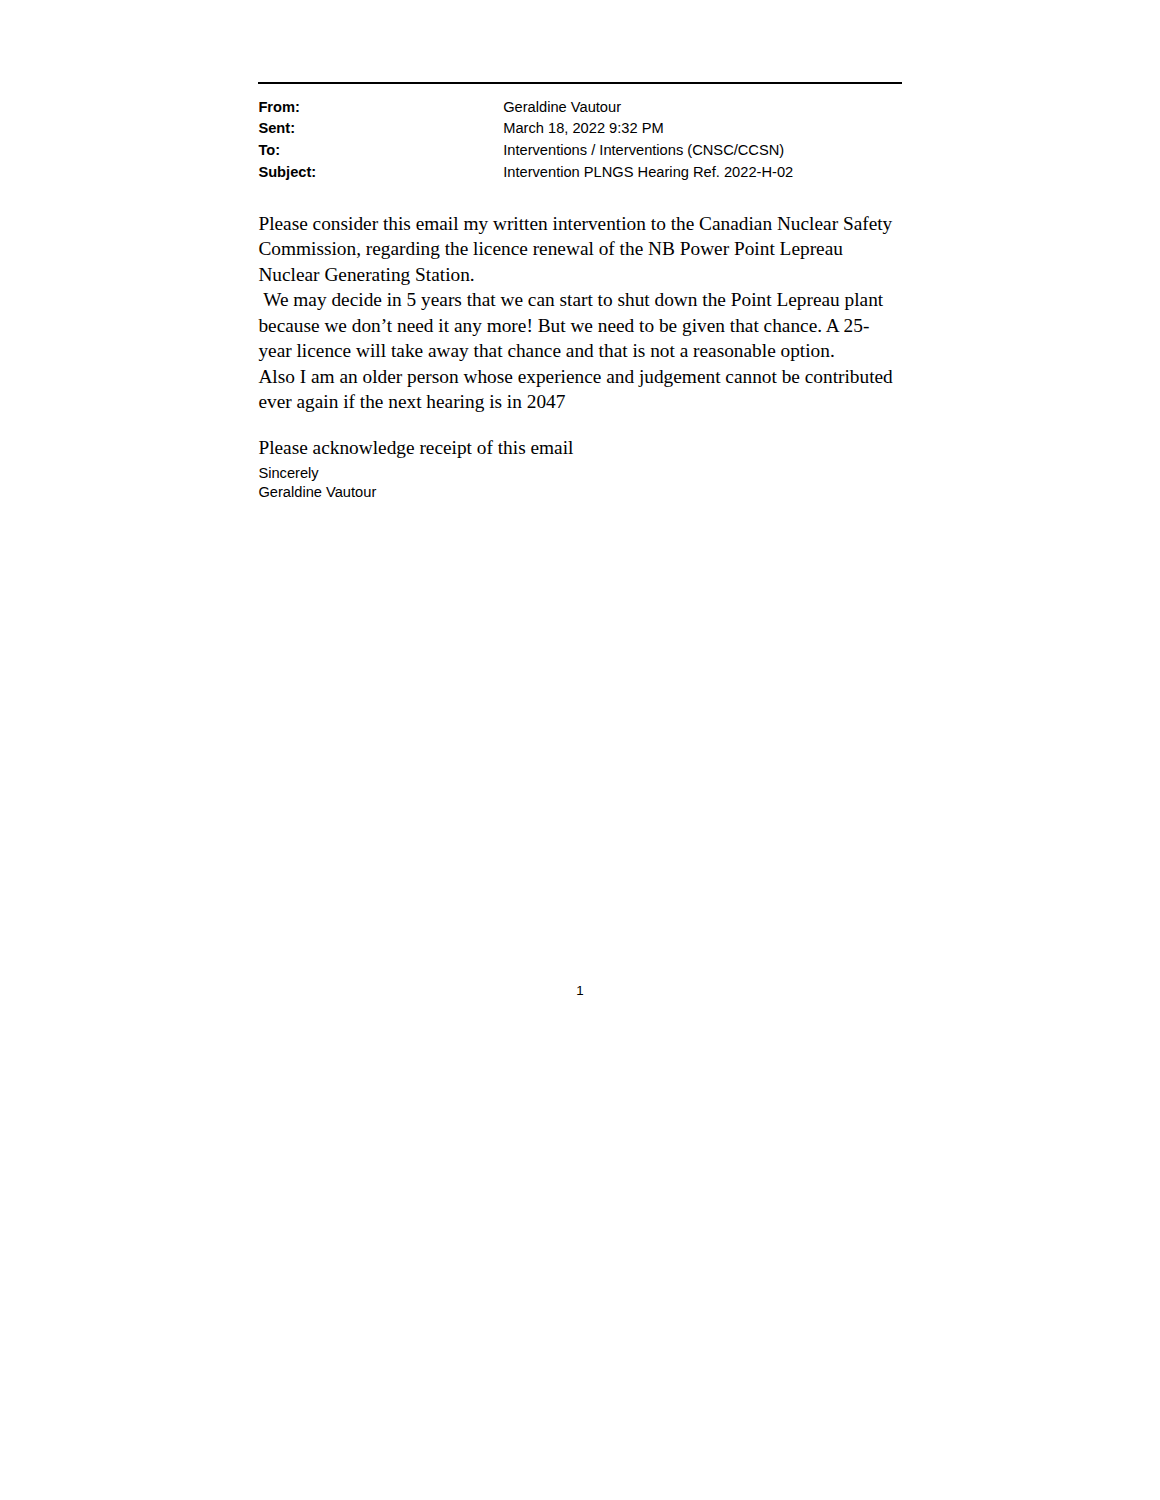| From: | Geraldine Vautour |
| Sent: | March 18, 2022 9:32 PM |
| To: | Interventions / Interventions (CNSC/CCSN) |
| Subject: | Intervention PLNGS Hearing Ref. 2022-H-02 |
Please consider this email my written intervention to the Canadian Nuclear Safety Commission, regarding the licence renewal of the NB Power Point Lepreau Nuclear Generating Station.
We may decide in 5 years that we can start to shut down the Point Lepreau plant because we don’t need it any more! But we need to be given that chance. A 25-year licence will take away that chance and that is not a reasonable option.
Also I am an older person whose experience and judgement cannot be contributed ever again if the next hearing is in 2047
Please acknowledge receipt of this email
Sincerely
Geraldine Vautour
1